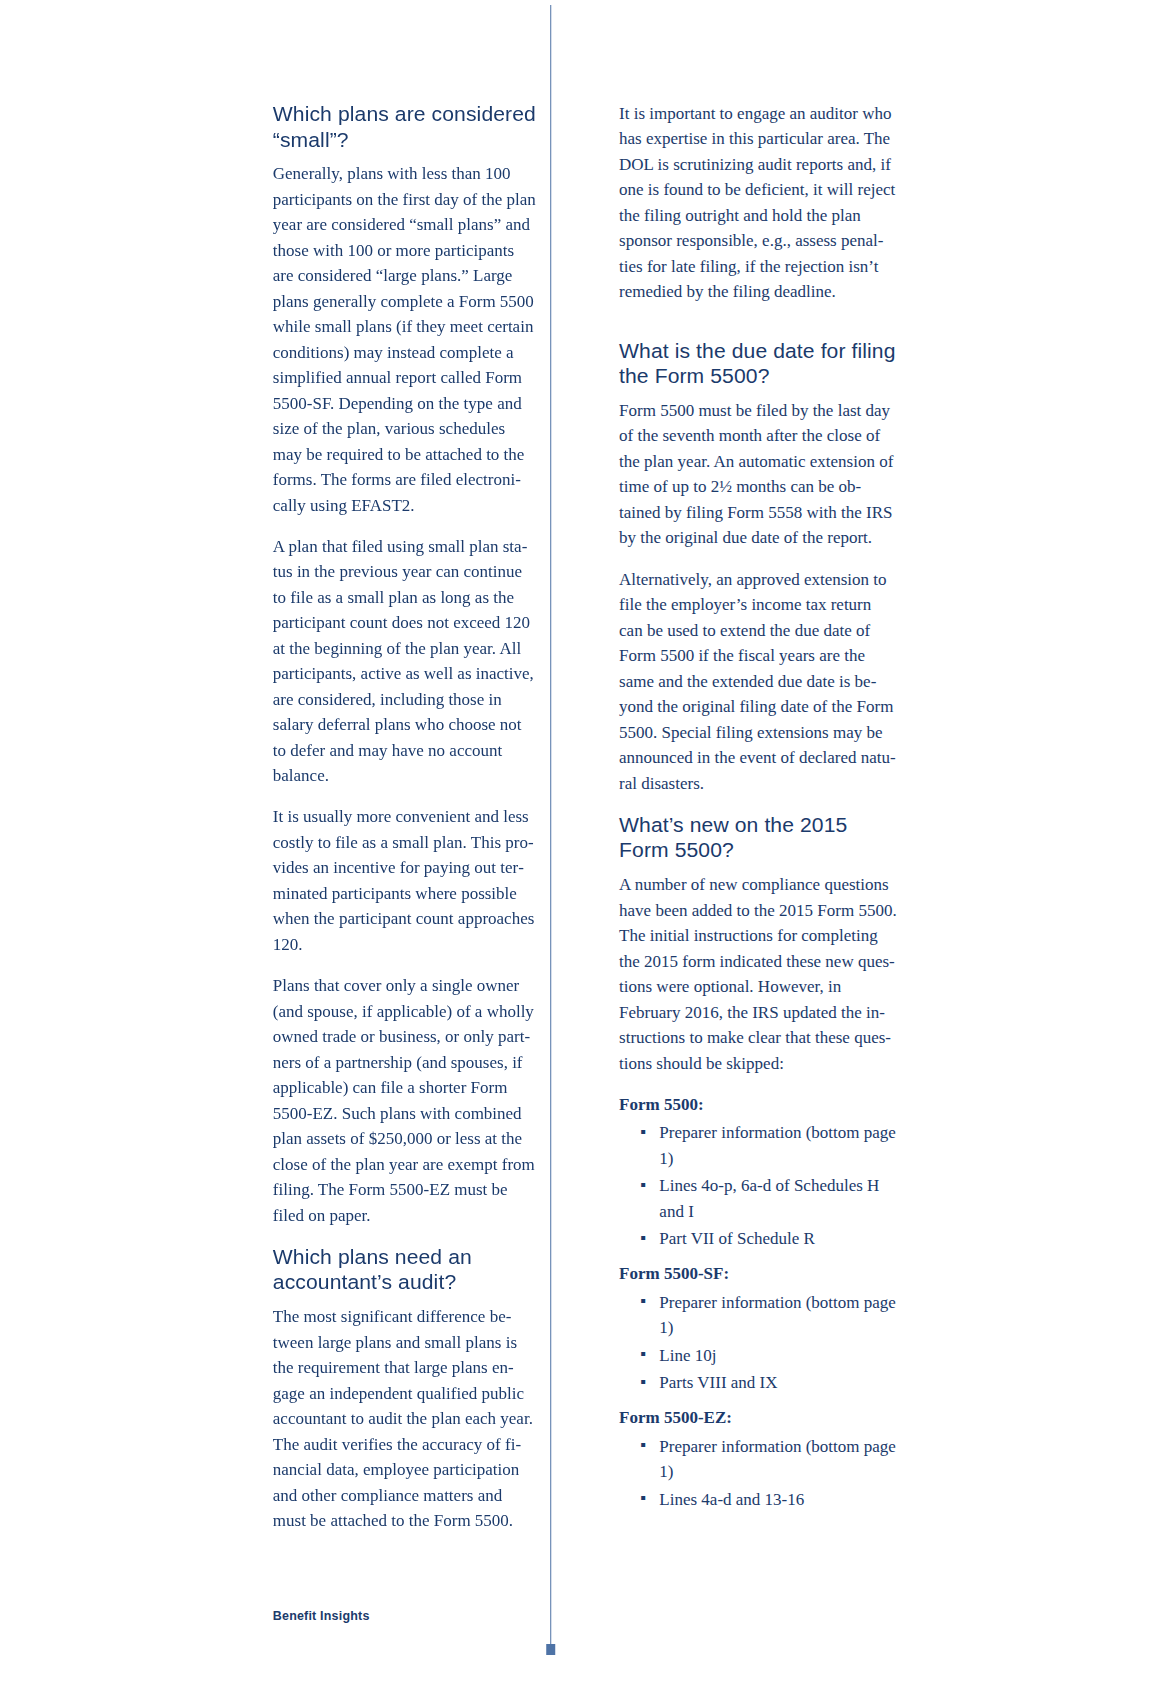Which plans are considered “small”?
Generally, plans with less than 100 participants on the first day of the plan year are considered “small plans” and those with 100 or more participants are considered “large plans.” Large plans generally complete a Form 5500 while small plans (if they meet certain conditions) may instead complete a simplified annual report called Form 5500-SF. Depending on the type and size of the plan, various schedules may be required to be attached to the forms. The forms are filed electronically using EFAST2.
A plan that filed using small plan status in the previous year can continue to file as a small plan as long as the participant count does not exceed 120 at the beginning of the plan year. All participants, active as well as inactive, are considered, including those in salary deferral plans who choose not to defer and may have no account balance.
It is usually more convenient and less costly to file as a small plan. This provides an incentive for paying out terminated participants where possible when the participant count approaches 120.
Plans that cover only a single owner (and spouse, if applicable) of a wholly owned trade or business, or only partners of a partnership (and spouses, if applicable) can file a shorter Form 5500-EZ. Such plans with combined plan assets of $250,000 or less at the close of the plan year are exempt from filing. The Form 5500-EZ must be filed on paper.
Which plans need an accountant’s audit?
The most significant difference between large plans and small plans is the requirement that large plans engage an independent qualified public accountant to audit the plan each year. The audit verifies the accuracy of financial data, employee participation and other compliance matters and must be attached to the Form 5500.
It is important to engage an auditor who has expertise in this particular area. The DOL is scrutinizing audit reports and, if one is found to be deficient, it will reject the filing outright and hold the plan sponsor responsible, e.g., assess penalties for late filing, if the rejection isn’t remedied by the filing deadline.
What is the due date for filing the Form 5500?
Form 5500 must be filed by the last day of the seventh month after the close of the plan year. An automatic extension of time of up to 2½ months can be obtained by filing Form 5558 with the IRS by the original due date of the report.
Alternatively, an approved extension to file the employer’s income tax return can be used to extend the due date of Form 5500 if the fiscal years are the same and the extended due date is beyond the original filing date of the Form 5500. Special filing extensions may be announced in the event of declared natural disasters.
What’s new on the 2015 Form 5500?
A number of new compliance questions have been added to the 2015 Form 5500. The initial instructions for completing the 2015 form indicated these new questions were optional. However, in February 2016, the IRS updated the instructions to make clear that these questions should be skipped:
Form 5500:
Preparer information (bottom page 1)
Lines 4o-p, 6a-d of Schedules H and I
Part VII of Schedule R
Form 5500-SF:
Preparer information (bottom page 1)
Line 10j
Parts VIII and IX
Form 5500-EZ:
Preparer information (bottom page 1)
Lines 4a-d and 13-16
Benefit Insights